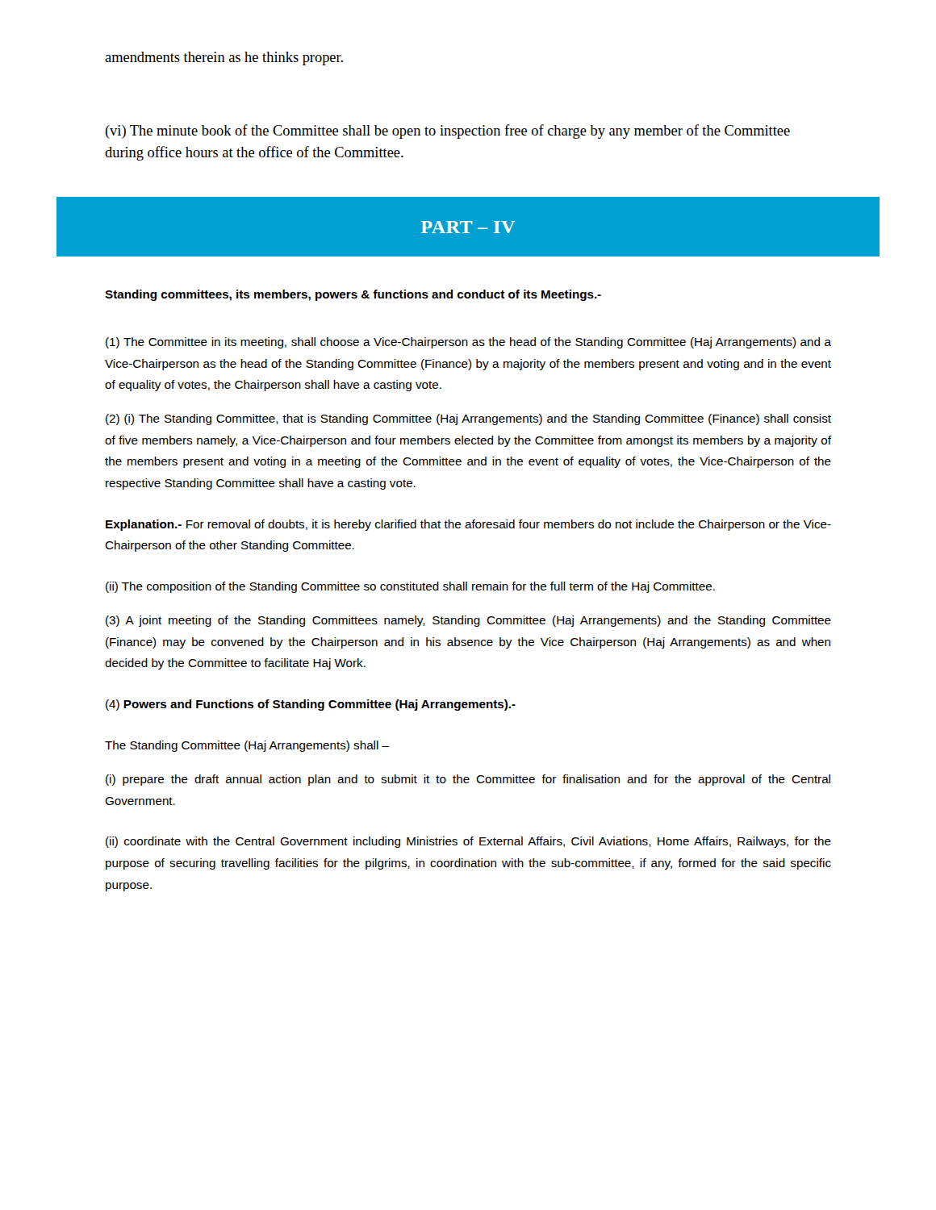amendments therein as he thinks proper.
(vi) The minute book of the Committee shall be open to inspection free of charge by any member of the Committee during office hours at the office of the Committee.
PART – IV
Standing committees, its members, powers & functions and conduct of its Meetings.-
(1) The Committee in its meeting, shall choose a Vice-Chairperson as the head of the Standing Committee (Haj Arrangements) and a Vice-Chairperson as the head of the Standing Committee (Finance) by a majority of the members present and voting and in the event of equality of votes, the Chairperson shall have a casting vote.
(2) (i) The Standing Committee, that is Standing Committee (Haj Arrangements) and the Standing Committee (Finance) shall consist of five members namely, a Vice-Chairperson and four members elected by the Committee from amongst its members by a majority of the members present and voting in a meeting of the Committee and in the event of equality of votes, the Vice-Chairperson of the respective Standing Committee shall have a casting vote.
Explanation.- For removal of doubts, it is hereby clarified that the aforesaid four members do not include the Chairperson or the Vice-Chairperson of the other Standing Committee.
(ii) The composition of the Standing Committee so constituted shall remain for the full term of the Haj Committee.
(3) A joint meeting of the Standing Committees namely, Standing Committee (Haj Arrangements) and the Standing Committee (Finance) may be convened by the Chairperson and in his absence by the Vice Chairperson (Haj Arrangements) as and when decided by the Committee to facilitate Haj Work.
(4) Powers and Functions of Standing Committee (Haj Arrangements).-
The Standing Committee (Haj Arrangements) shall –
(i) prepare the draft annual action plan and to submit it to the Committee for finalisation and for the approval of the Central Government.
(ii) coordinate with the Central Government including Ministries of External Affairs, Civil Aviations, Home Affairs, Railways, for the purpose of securing travelling facilities for the pilgrims, in coordination with the sub-committee, if any, formed for the said specific purpose.